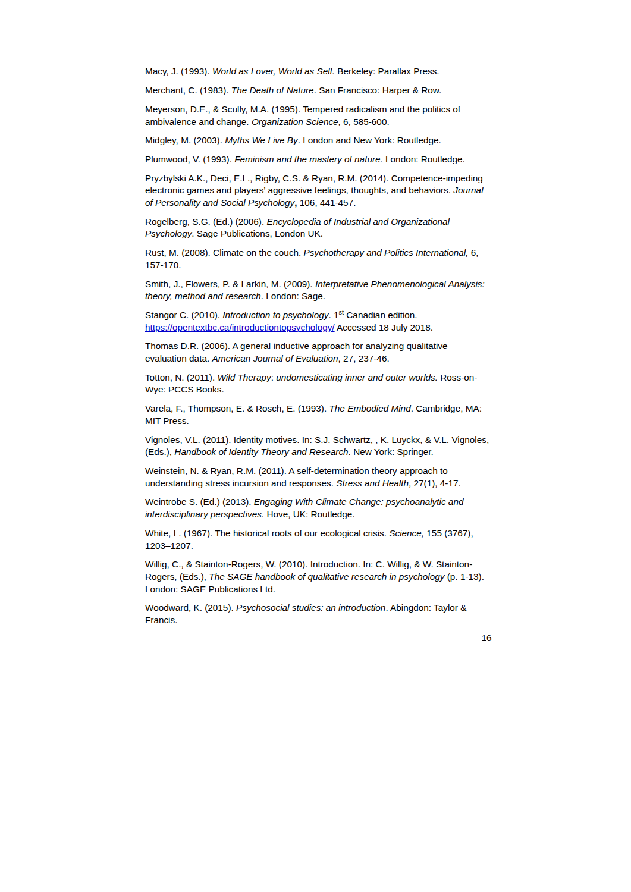Macy, J. (1993). World as Lover, World as Self. Berkeley: Parallax Press.
Merchant, C. (1983). The Death of Nature. San Francisco: Harper & Row.
Meyerson, D.E., & Scully, M.A. (1995). Tempered radicalism and the politics of ambivalence and change. Organization Science, 6, 585-600.
Midgley, M. (2003). Myths We Live By. London and New York: Routledge.
Plumwood, V. (1993). Feminism and the mastery of nature. London: Routledge.
Pryzbylski A.K., Deci, E.L., Rigby, C.S. & Ryan, R.M. (2014). Competence-impeding electronic games and players’ aggressive feelings, thoughts, and behaviors. Journal of Personality and Social Psychology, 106, 441-457.
Rogelberg, S.G. (Ed.) (2006). Encyclopedia of Industrial and Organizational Psychology. Sage Publications, London UK.
Rust, M. (2008). Climate on the couch. Psychotherapy and Politics International, 6, 157-170.
Smith, J., Flowers, P. & Larkin, M. (2009). Interpretative Phenomenological Analysis: theory, method and research. London: Sage.
Stangor C. (2010). Introduction to psychology. 1st Canadian edition. https://opentextbc.ca/introductiontopsychology/ Accessed 18 July 2018.
Thomas D.R. (2006). A general inductive approach for analyzing qualitative evaluation data. American Journal of Evaluation, 27, 237-46.
Totton, N. (2011). Wild Therapy: undomesticating inner and outer worlds. Ross-on-Wye: PCCS Books.
Varela, F., Thompson, E. & Rosch, E. (1993). The Embodied Mind. Cambridge, MA: MIT Press.
Vignoles, V.L. (2011). Identity motives. In: S.J. Schwartz, , K. Luyckx, & V.L. Vignoles, (Eds.), Handbook of Identity Theory and Research. New York: Springer.
Weinstein, N. & Ryan, R.M. (2011). A self-determination theory approach to understanding stress incursion and responses. Stress and Health, 27(1), 4-17.
Weintrobe S. (Ed.) (2013). Engaging With Climate Change: psychoanalytic and interdisciplinary perspectives. Hove, UK: Routledge.
White, L. (1967). The historical roots of our ecological crisis. Science, 155 (3767), 1203–1207.
Willig, C., & Stainton-Rogers, W. (2010). Introduction. In: C. Willig, & W. Stainton-Rogers, (Eds.), The SAGE handbook of qualitative research in psychology (p. 1-13). London: SAGE Publications Ltd.
Woodward, K. (2015). Psychosocial studies: an introduction. Abingdon: Taylor & Francis.
16